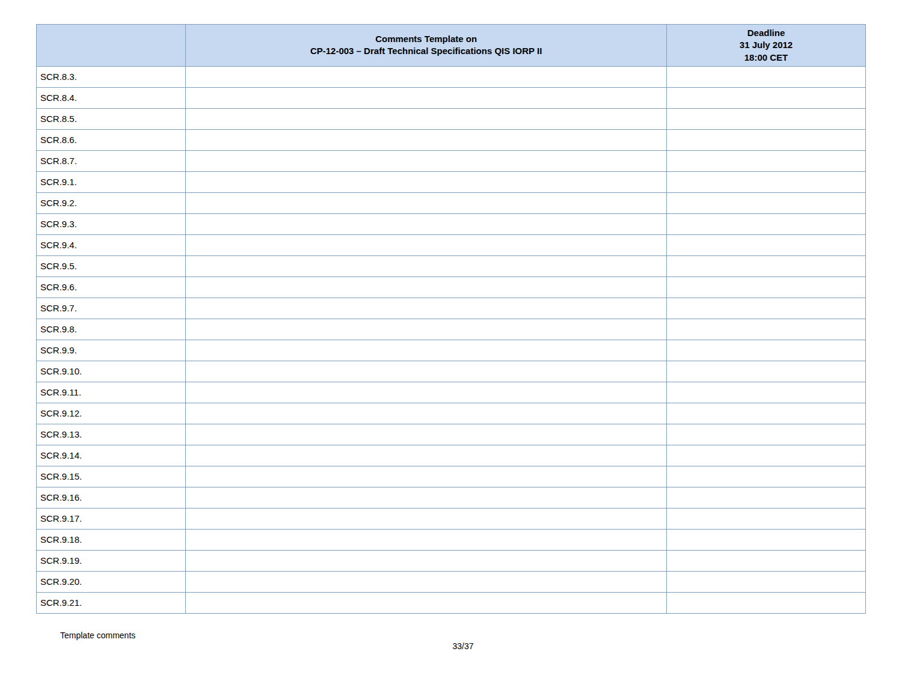| | Comments Template on CP-12-003 – Draft Technical Specifications QIS IORP II | Deadline 31 July 2012 18:00 CET |
| --- | --- | --- |
| SCR.8.3. | | |
| SCR.8.4. | | |
| SCR.8.5. | | |
| SCR.8.6. | | |
| SCR.8.7. | | |
| SCR.9.1. | | |
| SCR.9.2. | | |
| SCR.9.3. | | |
| SCR.9.4. | | |
| SCR.9.5. | | |
| SCR.9.6. | | |
| SCR.9.7. | | |
| SCR.9.8. | | |
| SCR.9.9. | | |
| SCR.9.10. | | |
| SCR.9.11. | | |
| SCR.9.12. | | |
| SCR.9.13. | | |
| SCR.9.14. | | |
| SCR.9.15. | | |
| SCR.9.16. | | |
| SCR.9.17. | | |
| SCR.9.18. | | |
| SCR.9.19. | | |
| SCR.9.20. | | |
| SCR.9.21. | | |
Template comments
33/37